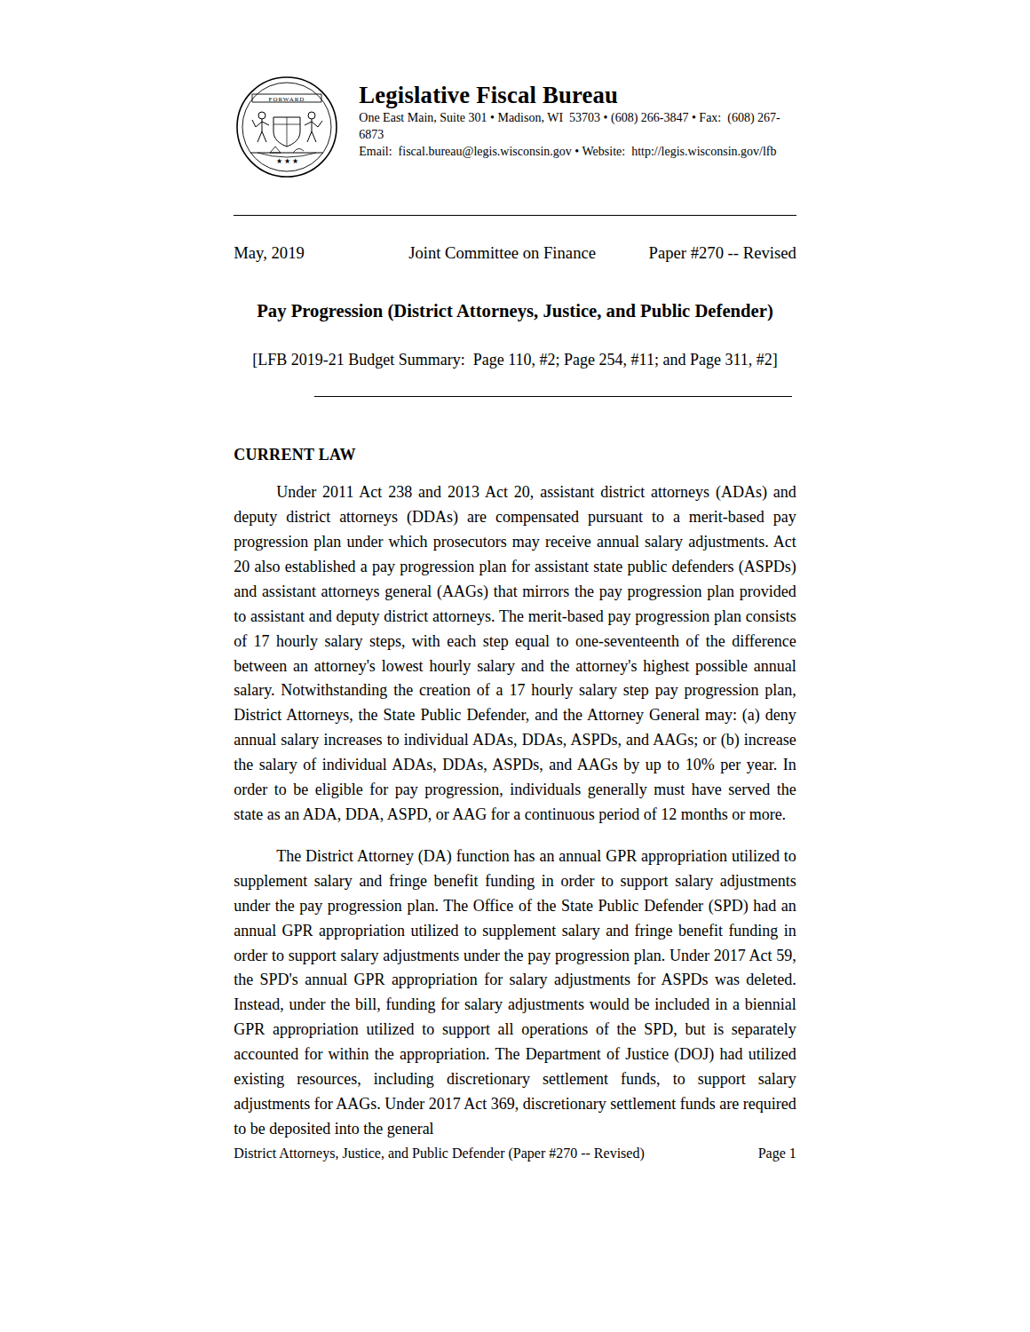FORWARD ★ ★ ★
Legislative Fiscal Bureau
One East Main, Suite 301 • Madison, WI 53703 • (608) 266-3847 • Fax: (608) 267-6873
Email: fiscal.bureau@legis.wisconsin.gov • Website: http://legis.wisconsin.gov/lfb
May, 2019
Joint Committee on Finance
Paper #270 -- Revised
Pay Progression (District Attorneys, Justice, and Public Defender)
[LFB 2019-21 Budget Summary: Page 110, #2; Page 254, #11; and Page 311, #2]
CURRENT LAW
Under 2011 Act 238 and 2013 Act 20, assistant district attorneys (ADAs) and deputy district attorneys (DDAs) are compensated pursuant to a merit-based pay progression plan under which prosecutors may receive annual salary adjustments. Act 20 also established a pay progression plan for assistant state public defenders (ASPDs) and assistant attorneys general (AAGs) that mirrors the pay progression plan provided to assistant and deputy district attorneys. The merit-based pay progression plan consists of 17 hourly salary steps, with each step equal to one-seventeenth of the difference between an attorney's lowest hourly salary and the attorney's highest possible annual salary. Notwithstanding the creation of a 17 hourly salary step pay progression plan, District Attorneys, the State Public Defender, and the Attorney General may: (a) deny annual salary increases to individual ADAs, DDAs, ASPDs, and AAGs; or (b) increase the salary of individual ADAs, DDAs, ASPDs, and AAGs by up to 10% per year. In order to be eligible for pay progression, individuals generally must have served the state as an ADA, DDA, ASPD, or AAG for a continuous period of 12 months or more.
The District Attorney (DA) function has an annual GPR appropriation utilized to supplement salary and fringe benefit funding in order to support salary adjustments under the pay progression plan. The Office of the State Public Defender (SPD) had an annual GPR appropriation utilized to supplement salary and fringe benefit funding in order to support salary adjustments under the pay progression plan. Under 2017 Act 59, the SPD's annual GPR appropriation for salary adjustments for ASPDs was deleted. Instead, under the bill, funding for salary adjustments would be included in a biennial GPR appropriation utilized to support all operations of the SPD, but is separately accounted for within the appropriation. The Department of Justice (DOJ) had utilized existing resources, including discretionary settlement funds, to support salary adjustments for AAGs. Under 2017 Act 369, discretionary settlement funds are required to be deposited into the general
District Attorneys, Justice, and Public Defender (Paper #270 -- Revised)
Page 1